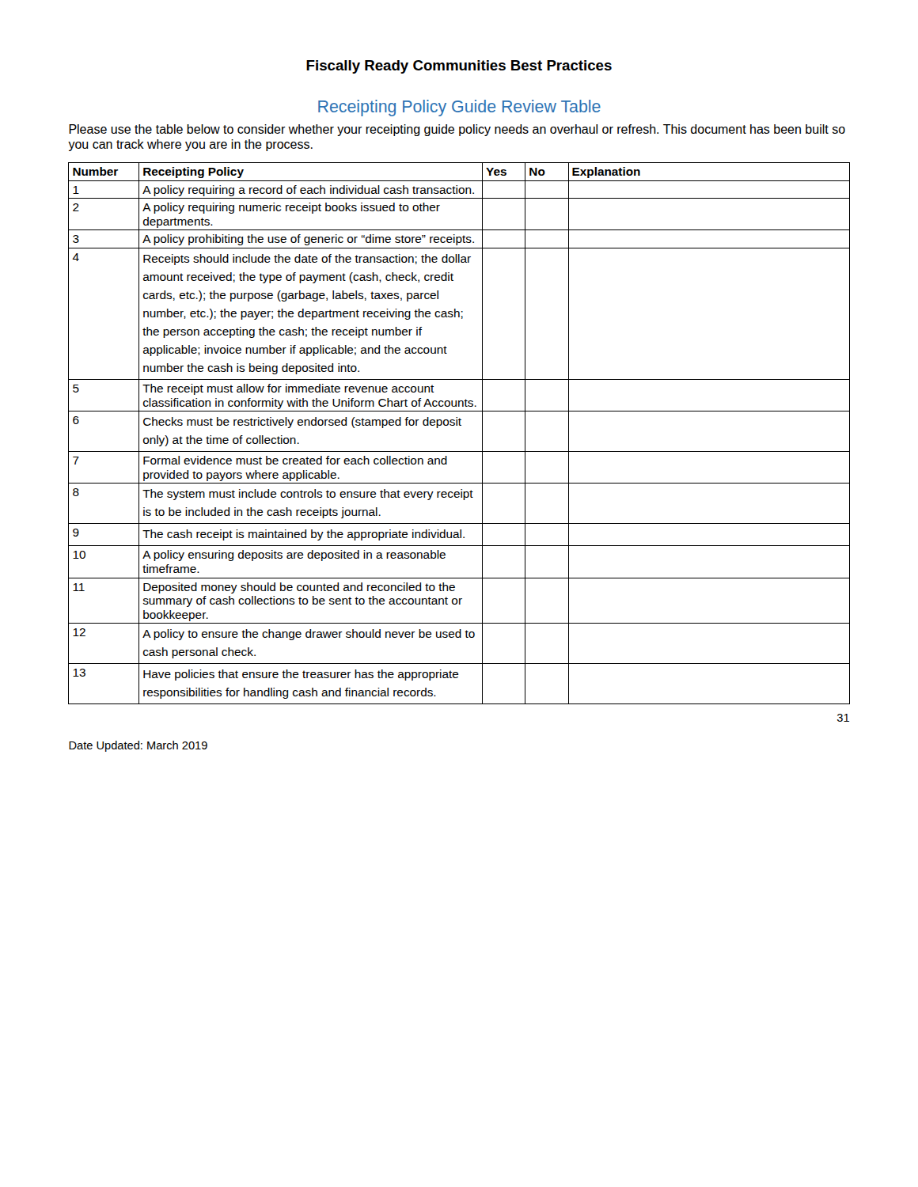Fiscally Ready Communities Best Practices
Receipting Policy Guide Review Table
Please use the table below to consider whether your receipting guide policy needs an overhaul or refresh. This document has been built so you can track where you are in the process.
| Number | Receipting Policy | Yes | No | Explanation |
| --- | --- | --- | --- | --- |
| 1 | A policy requiring a record of each individual cash transaction. | | | |
| 2 | A policy requiring numeric receipt books issued to other departments. | | | |
| 3 | A policy prohibiting the use of generic or “dime store” receipts. | | | |
| 4 | Receipts should include the date of the transaction; the dollar amount received; the type of payment (cash, check, credit cards, etc.); the purpose (garbage, labels, taxes, parcel number, etc.); the payer; the department receiving the cash; the person accepting the cash; the receipt number if applicable; invoice number if applicable; and the account number the cash is being deposited into. | | | |
| 5 | The receipt must allow for immediate revenue account classification in conformity with the Uniform Chart of Accounts. | | | |
| 6 | Checks must be restrictively endorsed (stamped for deposit only) at the time of collection. | | | |
| 7 | Formal evidence must be created for each collection and provided to payors where applicable. | | | |
| 8 | The system must include controls to ensure that every receipt is to be included in the cash receipts journal. | | | |
| 9 | The cash receipt is maintained by the appropriate individual. | | | |
| 10 | A policy ensuring deposits are deposited in a reasonable timeframe. | | | |
| 11 | Deposited money should be counted and reconciled to the summary of cash collections to be sent to the accountant or bookkeeper. | | | |
| 12 | A policy to ensure the change drawer should never be used to cash personal check. | | | |
| 13 | Have policies that ensure the treasurer has the appropriate responsibilities for handling cash and financial records. | | | |
31
Date Updated: March 2019